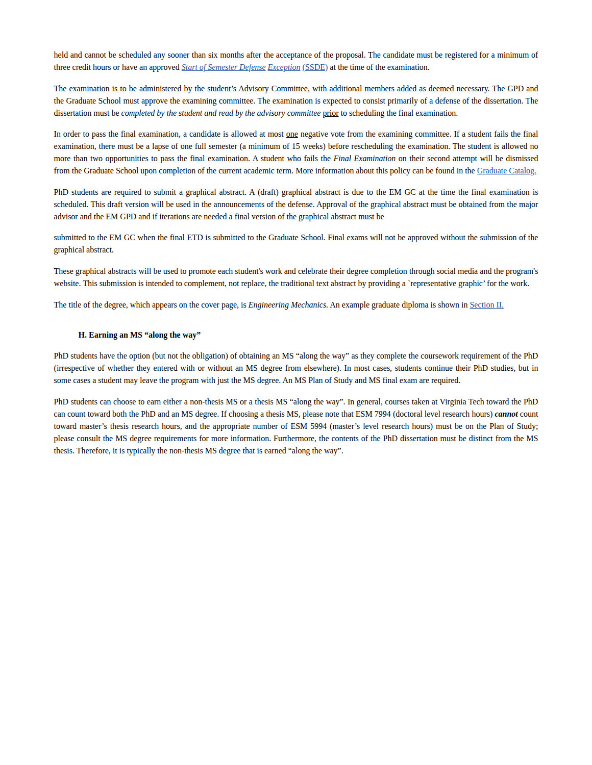held and cannot be scheduled any sooner than six months after the acceptance of the proposal. The candidate must be registered for a minimum of three credit hours or have an approved Start of Semester Defense Exception (SSDE) at the time of the examination.
The examination is to be administered by the student’s Advisory Committee, with additional members added as deemed necessary. The GPD and the Graduate School must approve the examining committee. The examination is expected to consist primarily of a defense of the dissertation. The dissertation must be completed by the student and read by the advisory committee prior to scheduling the final examination.
In order to pass the final examination, a candidate is allowed at most one negative vote from the examining committee. If a student fails the final examination, there must be a lapse of one full semester (a minimum of 15 weeks) before rescheduling the examination. The student is allowed no more than two opportunities to pass the final examination. A student who fails the Final Examination on their second attempt will be dismissed from the Graduate School upon completion of the current academic term. More information about this policy can be found in the Graduate Catalog.
PhD students are required to submit a graphical abstract. A (draft) graphical abstract is due to the EM GC at the time the final examination is scheduled. This draft version will be used in the announcements of the defense. Approval of the graphical abstract must be obtained from the major advisor and the EM GPD and if iterations are needed a final version of the graphical abstract must be
submitted to the EM GC when the final ETD is submitted to the Graduate School. Final exams will not be approved without the submission of the graphical abstract.
These graphical abstracts will be used to promote each student's work and celebrate their degree completion through social media and the program's website. This submission is intended to complement, not replace, the traditional text abstract by providing a `representative graphic’ for the work.
The title of the degree, which appears on the cover page, is Engineering Mechanics. An example graduate diploma is shown in Section II.
H. Earning an MS “along the way”
PhD students have the option (but not the obligation) of obtaining an MS “along the way” as they complete the coursework requirement of the PhD (irrespective of whether they entered with or without an MS degree from elsewhere). In most cases, students continue their PhD studies, but in some cases a student may leave the program with just the MS degree. An MS Plan of Study and MS final exam are required.
PhD students can choose to earn either a non-thesis MS or a thesis MS “along the way”. In general, courses taken at Virginia Tech toward the PhD can count toward both the PhD and an MS degree. If choosing a thesis MS, please note that ESM 7994 (doctoral level research hours) cannot count toward master’s thesis research hours, and the appropriate number of ESM 5994 (master’s level research hours) must be on the Plan of Study; please consult the MS degree requirements for more information. Furthermore, the contents of the PhD dissertation must be distinct from the MS thesis. Therefore, it is typically the non-thesis MS degree that is earned “along the way”.